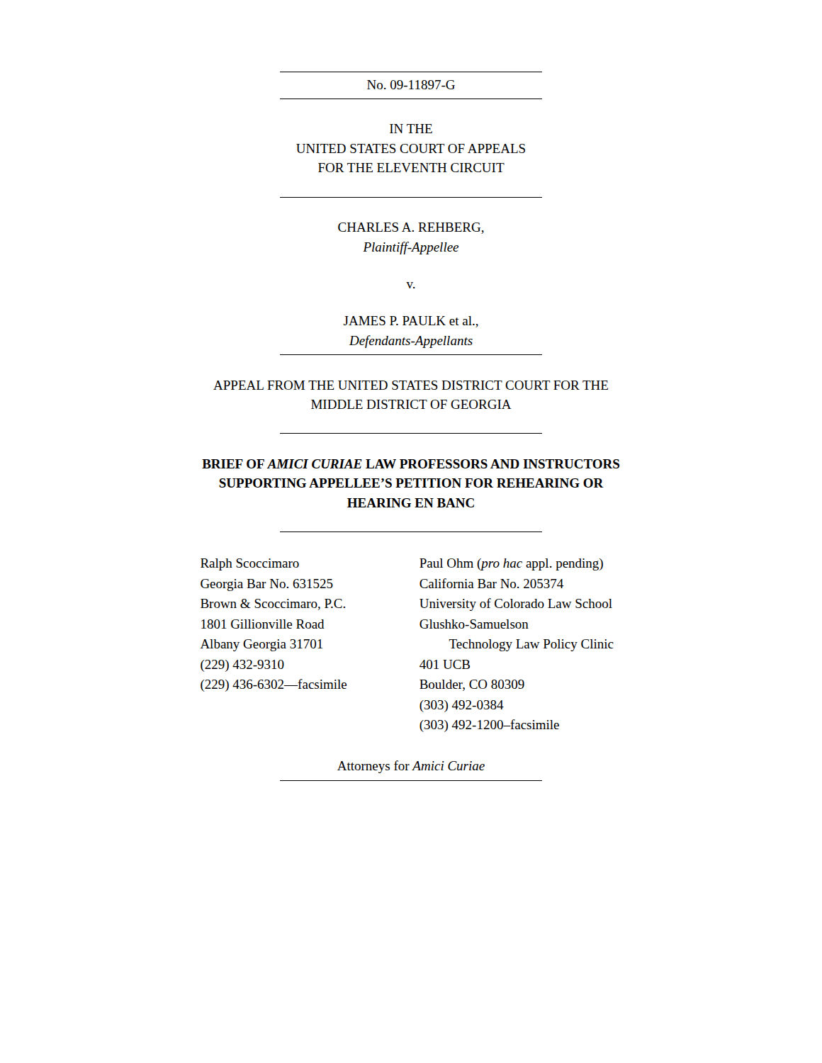No. 09-11897-G
IN THE
UNITED STATES COURT OF APPEALS
FOR THE ELEVENTH CIRCUIT
CHARLES A. REHBERG,
Plaintiff-Appellee
v.
JAMES P. PAULK et al.,
Defendants-Appellants
APPEAL FROM THE UNITED STATES DISTRICT COURT FOR THE
MIDDLE DISTRICT OF GEORGIA
BRIEF OF AMICI CURIAE LAW PROFESSORS AND INSTRUCTORS
SUPPORTING APPELLEE’S PETITION FOR REHEARING OR
HEARING EN BANC
Ralph Scoccimaro Georgia Bar No. 631525 Brown & Scoccimaro, P.C. 1801 Gillionville Road Albany Georgia 31701 (229) 432-9310 (229) 436-6302—facsimile
Paul Ohm (pro hac appl. pending) California Bar No. 205374 University of Colorado Law School Glushko-Samuelson Technology Law Policy Clinic 401 UCB Boulder, CO 80309 (303) 492-0384 (303) 492-1200–facsimile
Attorneys for Amici Curiae